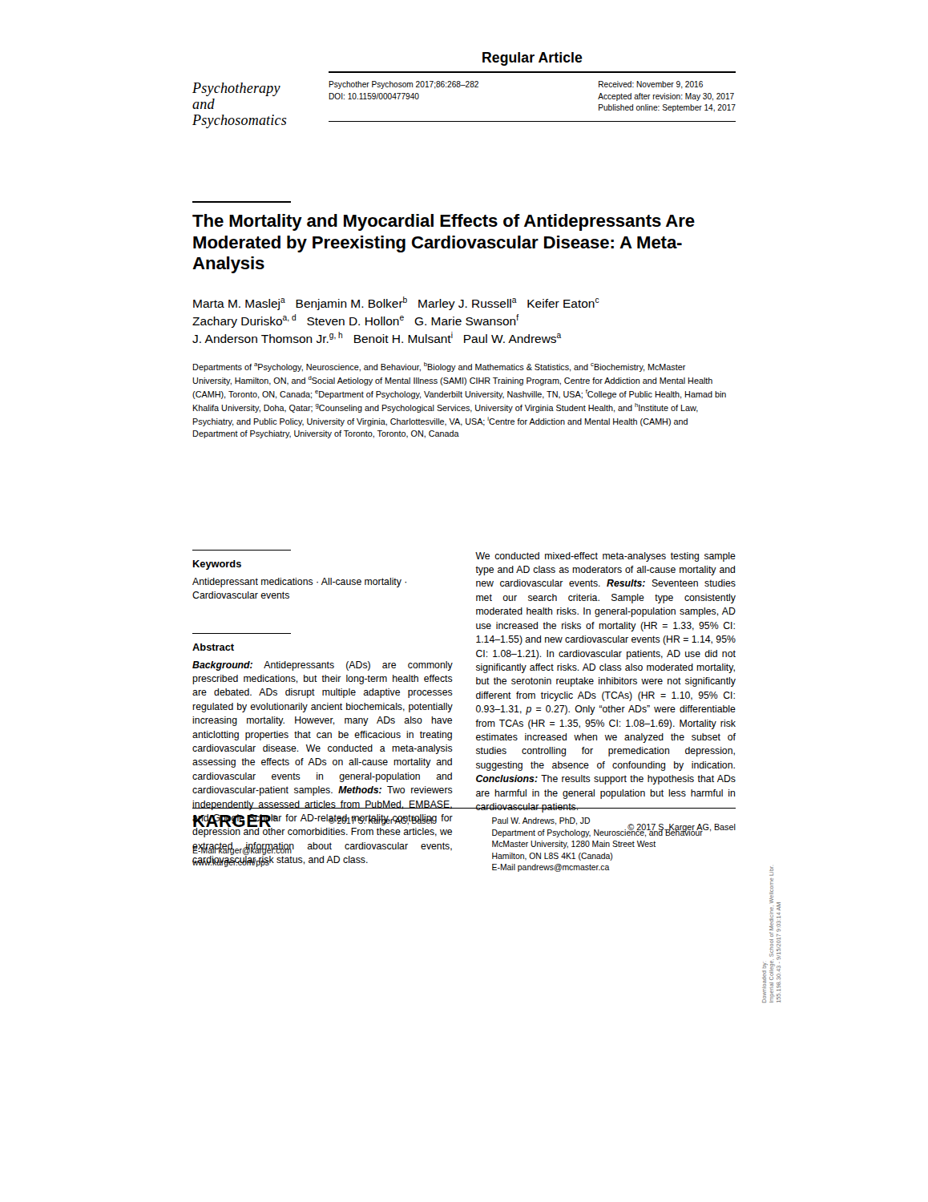Psychotherapyand Psychosomatics
Regular Article
Psychother Psychosom 2017;86:268–282
DOI: 10.1159/000477940
Received: November 9, 2016
Accepted after revision: May 30, 2017
Published online: September 14, 2017
The Mortality and Myocardial Effects of Antidepressants Are Moderated by Preexisting Cardiovascular Disease: A Meta-Analysis
Marta M. Masleja Benjamin M. Bolkerb Marley J. Russella Keifer Eatonc
Zachary Duriskoa, d Steven D. Hollone G. Marie Swansonf
J. Anderson Thomson Jr.g, h Benoit H. Mulsanti Paul W. Andrewsa
Departments of aPsychology, Neuroscience, and Behaviour, bBiology and Mathematics & Statistics, and cBiochemistry, McMaster University, Hamilton, ON, and dSocial Aetiology of Mental Illness (SAMI) CIHR Training Program, Centre for Addiction and Mental Health (CAMH), Toronto, ON, Canada; eDepartment of Psychology, Vanderbilt University, Nashville, TN, USA; fCollege of Public Health, Hamad bin Khalifa University, Doha, Qatar; gCounseling and Psychological Services, University of Virginia Student Health, and hInstitute of Law, Psychiatry, and Public Policy, University of Virginia, Charlottesville, VA, USA; iCentre for Addiction and Mental Health (CAMH) and Department of Psychiatry, University of Toronto, Toronto, ON, Canada
Keywords
Antidepressant medications · All-cause mortality · Cardiovascular events
Abstract
Background: Antidepressants (ADs) are commonly prescribed medications, but their long-term health effects are debated. ADs disrupt multiple adaptive processes regulated by evolutionarily ancient biochemicals, potentially increasing mortality. However, many ADs also have anticlotting properties that can be efficacious in treating cardiovascular disease. We conducted a meta-analysis assessing the effects of ADs on all-cause mortality and cardiovascular events in general-population and cardiovascular-patient samples. Methods: Two reviewers independently assessed articles from PubMed, EMBASE, and Google Scholar for AD-related mortality controlling for depression and other comorbidities. From these articles, we extracted information about cardiovascular events, cardiovascular risk status, and AD class.
We conducted mixed-effect meta-analyses testing sample type and AD class as moderators of all-cause mortality and new cardiovascular events. Results: Seventeen studies met our search criteria. Sample type consistently moderated health risks. In general-population samples, AD use increased the risks of mortality (HR = 1.33, 95% CI: 1.14–1.55) and new cardiovascular events (HR = 1.14, 95% CI: 1.08–1.21). In cardiovascular patients, AD use did not significantly affect risks. AD class also moderated mortality, but the serotonin reuptake inhibitors were not significantly different from tricyclic ADs (TCAs) (HR = 1.10, 95% CI: 0.93–1.31, p = 0.27). Only “other ADs” were differentiable from TCAs (HR = 1.35, 95% CI: 1.08–1.69). Mortality risk estimates increased when we analyzed the subset of studies controlling for premedication depression, suggesting the absence of confounding by indication. Conclusions: The results support the hypothesis that ADs are harmful in the general population but less harmful in cardiovascular patients.
© 2017 S. Karger AG, Basel
KARGER®
E-Mail karger@karger.com
www.karger.com/pps
© 2017 S. Karger AG, Basel
Paul W. Andrews, PhD, JD
Department of Psychology, Neuroscience, and Behaviour
McMaster University, 1280 Main Street West
Hamilton, ON L8S 4K1 (Canada)
E-Mail pandrews@mcmaster.ca
Downloaded by: Imperial College, School of Medicine, Wellcome Libr. 155.198.30.43 - 9/15/2017 9:03:14 AM